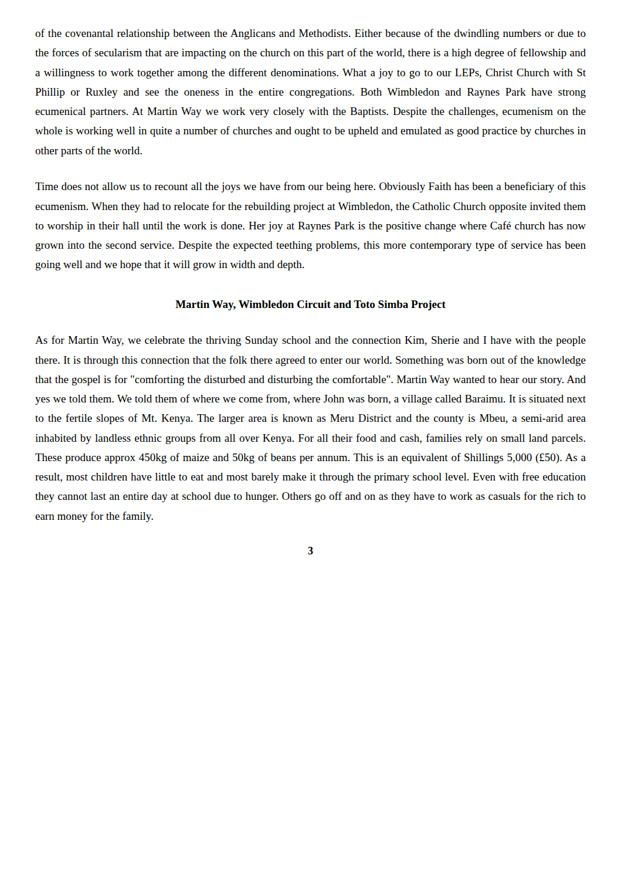of the covenantal relationship between the Anglicans and Methodists. Either because of the dwindling numbers or due to the forces of secularism that are impacting on the church on this part of the world, there is a high degree of fellowship and a willingness to work together among the different denominations. What a joy to go to our LEPs, Christ Church with St Phillip or Ruxley and see the oneness in the entire congregations. Both Wimbledon and Raynes Park have strong ecumenical partners. At Martin Way we work very closely with the Baptists. Despite the challenges, ecumenism on the whole is working well in quite a number of churches and ought to be upheld and emulated as good practice by churches in other parts of the world.
Time does not allow us to recount all the joys we have from our being here. Obviously Faith has been a beneficiary of this ecumenism. When they had to relocate for the rebuilding project at Wimbledon, the Catholic Church opposite invited them to worship in their hall until the work is done. Her joy at Raynes Park is the positive change where Café church has now grown into the second service. Despite the expected teething problems, this more contemporary type of service has been going well and we hope that it will grow in width and depth.
Martin Way, Wimbledon Circuit and Toto Simba Project
As for Martin Way, we celebrate the thriving Sunday school and the connection Kim, Sherie and I have with the people there. It is through this connection that the folk there agreed to enter our world. Something was born out of the knowledge that the gospel is for "comforting the disturbed and disturbing the comfortable". Martin Way wanted to hear our story. And yes we told them. We told them of where we come from, where John was born, a village called Baraimu. It is situated next to the fertile slopes of Mt. Kenya. The larger area is known as Meru District and the county is Mbeu, a semi-arid area inhabited by landless ethnic groups from all over Kenya. For all their food and cash, families rely on small land parcels. These produce approx 450kg of maize and 50kg of beans per annum. This is an equivalent of Shillings 5,000 (£50). As a result, most children have little to eat and most barely make it through the primary school level. Even with free education they cannot last an entire day at school due to hunger. Others go off and on as they have to work as casuals for the rich to earn money for the family.
3